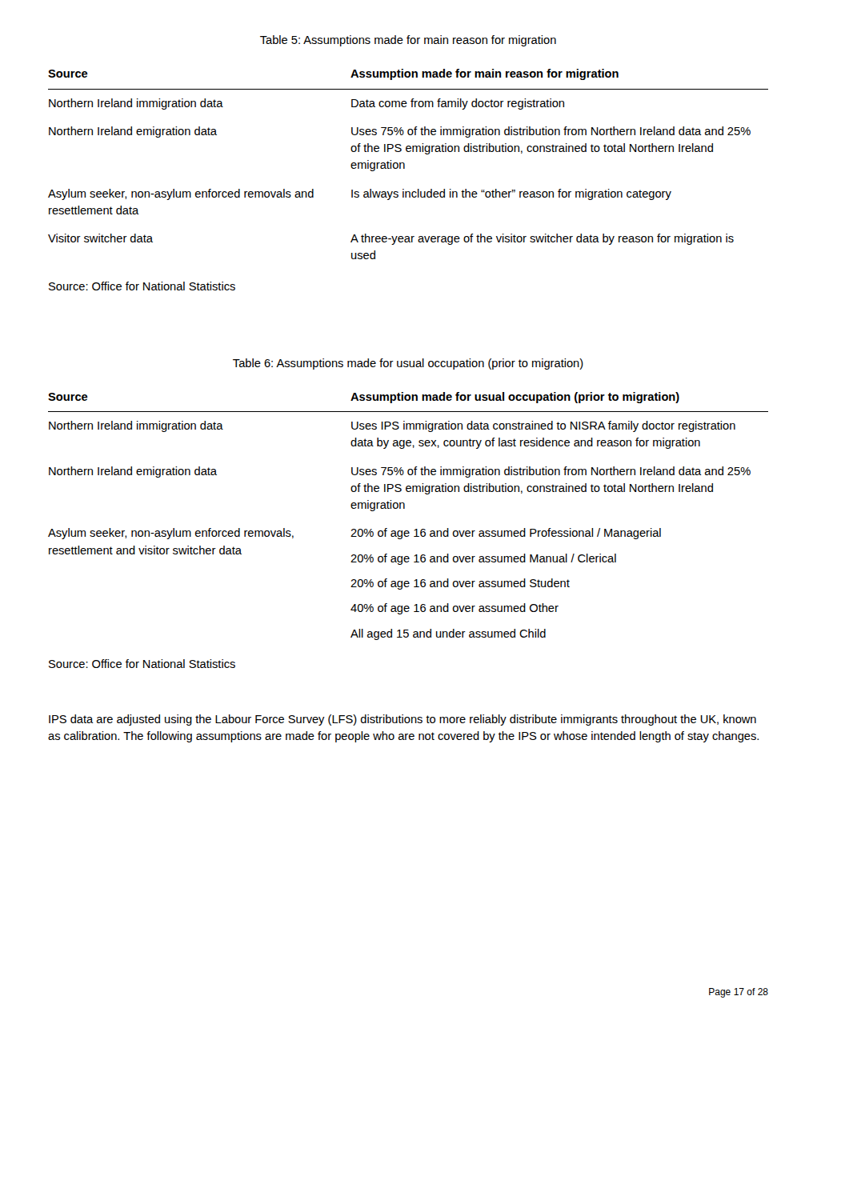Table 5: Assumptions made for main reason for migration
| Source | Assumption made for main reason for migration |
| --- | --- |
| Northern Ireland immigration data | Data come from family doctor registration |
| Northern Ireland emigration data | Uses 75% of the immigration distribution from Northern Ireland data and 25% of the IPS emigration distribution, constrained to total Northern Ireland emigration |
| Asylum seeker, non-asylum enforced removals and resettlement data | Is always included in the “other” reason for migration category |
| Visitor switcher data | A three-year average of the visitor switcher data by reason for migration is used |
Source: Office for National Statistics
Table 6: Assumptions made for usual occupation (prior to migration)
| Source | Assumption made for usual occupation (prior to migration) |
| --- | --- |
| Northern Ireland immigration data | Uses IPS immigration data constrained to NISRA family doctor registration data by age, sex, country of last residence and reason for migration |
| Northern Ireland emigration data | Uses 75% of the immigration distribution from Northern Ireland data and 25% of the IPS emigration distribution, constrained to total Northern Ireland emigration |
| Asylum seeker, non-asylum enforced removals, resettlement and visitor switcher data | 20% of age 16 and over assumed Professional / Managerial 20% of age 16 and over assumed Manual / Clerical 20% of age 16 and over assumed Student 40% of age 16 and over assumed Other All aged 15 and under assumed Child |
Source: Office for National Statistics
IPS data are adjusted using the Labour Force Survey (LFS) distributions to more reliably distribute immigrants throughout the UK, known as calibration. The following assumptions are made for people who are not covered by the IPS or whose intended length of stay changes.
Page 17 of 28